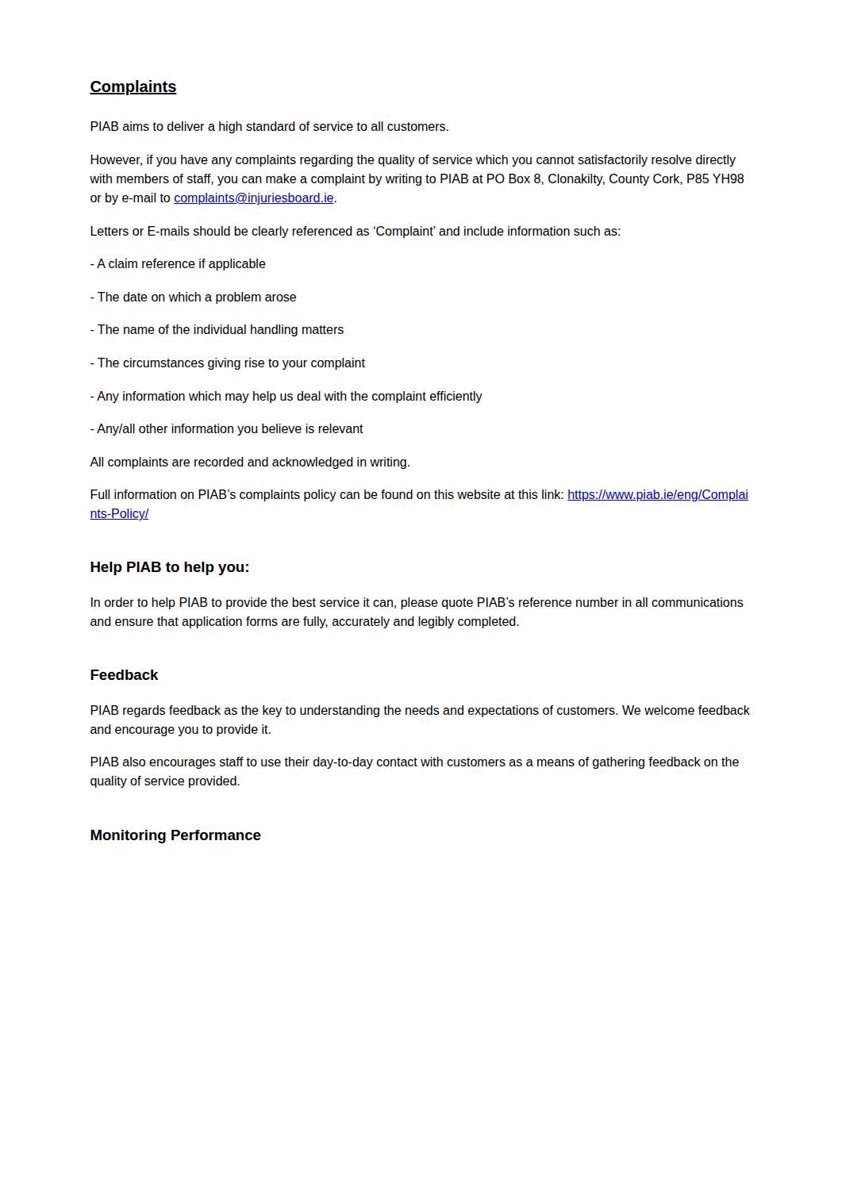Complaints
PIAB aims to deliver a high standard of service to all customers.
However, if you have any complaints regarding the quality of service which you cannot satisfactorily resolve directly with members of staff, you can make a complaint by writing to PIAB at PO Box 8, Clonakilty, County Cork, P85 YH98 or by e-mail to complaints@injuriesboard.ie.
Letters or E-mails should be clearly referenced as ‘Complaint’ and include information such as:
- A claim reference if applicable
- The date on which a problem arose
- The name of the individual handling matters
- The circumstances giving rise to your complaint
- Any information which may help us deal with the complaint efficiently
- Any/all other information you believe is relevant
All complaints are recorded and acknowledged in writing.
Full information on PIAB’s complaints policy can be found on this website at this link: https://www.piab.ie/eng/Complaints-Policy/
Help PIAB to help you:
In order to help PIAB to provide the best service it can, please quote PIAB’s reference number in all communications and ensure that application forms are fully, accurately and legibly completed.
Feedback
PIAB regards feedback as the key to understanding the needs and expectations of customers. We welcome feedback and encourage you to provide it.
PIAB also encourages staff to use their day-to-day contact with customers as a means of gathering feedback on the quality of service provided.
Monitoring Performance